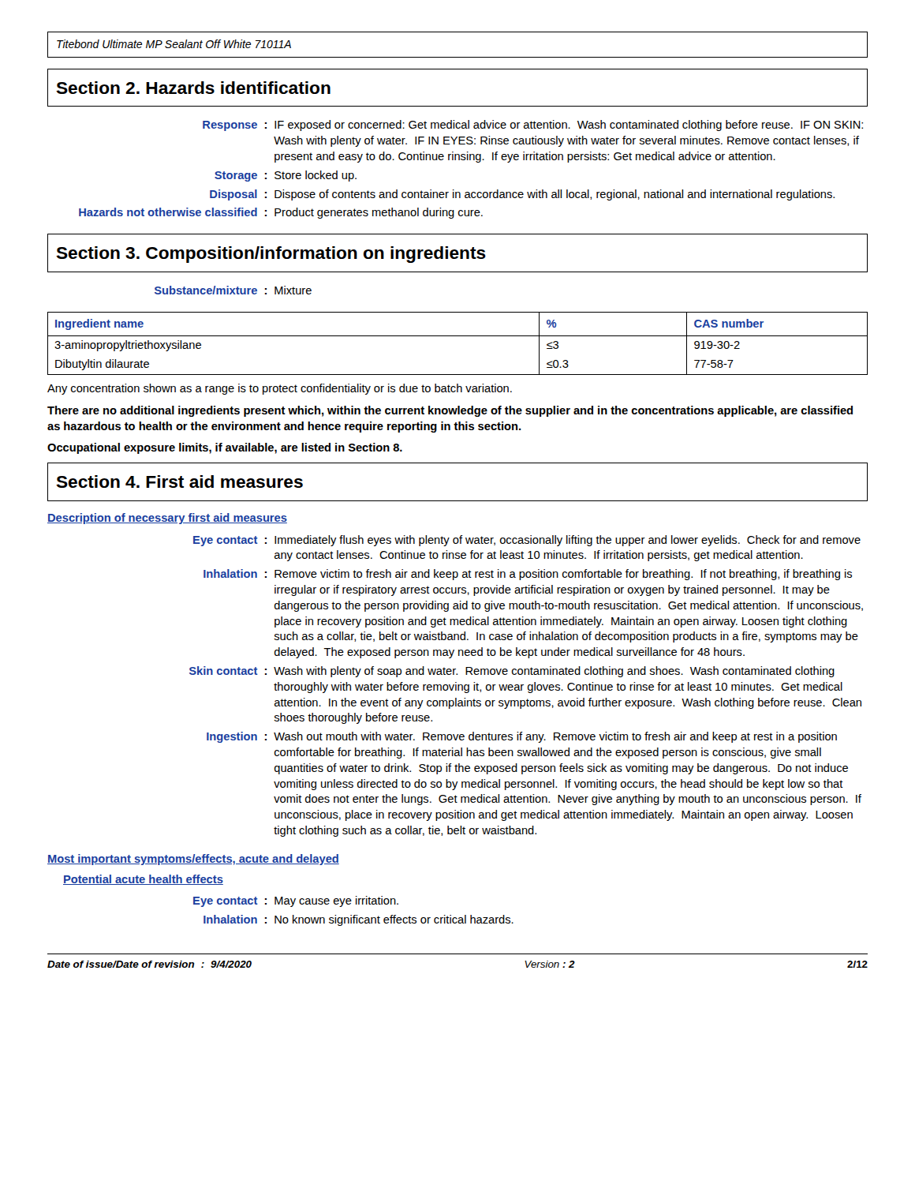Titebond Ultimate MP Sealant Off White 71011A
Section 2. Hazards identification
| Response | : | IF exposed or concerned: Get medical advice or attention. Wash contaminated clothing before reuse. IF ON SKIN: Wash with plenty of water. IF IN EYES: Rinse cautiously with water for several minutes. Remove contact lenses, if present and easy to do. Continue rinsing. If eye irritation persists: Get medical advice or attention. |
| Storage | : | Store locked up. |
| Disposal | : | Dispose of contents and container in accordance with all local, regional, national and international regulations. |
| Hazards not otherwise classified | : | Product generates methanol during cure. |
Section 3. Composition/information on ingredients
| Substance/mixture | : | Mixture |
| Ingredient name | % | CAS number |
| --- | --- | --- |
| 3-aminopropyltriethoxysilane | ≤3 | 919-30-2 |
| Dibutyltin dilaurate | ≤0.3 | 77-58-7 |
Any concentration shown as a range is to protect confidentiality or is due to batch variation.
There are no additional ingredients present which, within the current knowledge of the supplier and in the concentrations applicable, are classified as hazardous to health or the environment and hence require reporting in this section.
Occupational exposure limits, if available, are listed in Section 8.
Section 4. First aid measures
Description of necessary first aid measures
| Eye contact | : | Immediately flush eyes with plenty of water, occasionally lifting the upper and lower eyelids. Check for and remove any contact lenses. Continue to rinse for at least 10 minutes. If irritation persists, get medical attention. |
| Inhalation | : | Remove victim to fresh air and keep at rest in a position comfortable for breathing. If not breathing, if breathing is irregular or if respiratory arrest occurs, provide artificial respiration or oxygen by trained personnel. It may be dangerous to the person providing aid to give mouth-to-mouth resuscitation. Get medical attention. If unconscious, place in recovery position and get medical attention immediately. Maintain an open airway. Loosen tight clothing such as a collar, tie, belt or waistband. In case of inhalation of decomposition products in a fire, symptoms may be delayed. The exposed person may need to be kept under medical surveillance for 48 hours. |
| Skin contact | : | Wash with plenty of soap and water. Remove contaminated clothing and shoes. Wash contaminated clothing thoroughly with water before removing it, or wear gloves. Continue to rinse for at least 10 minutes. Get medical attention. In the event of any complaints or symptoms, avoid further exposure. Wash clothing before reuse. Clean shoes thoroughly before reuse. |
| Ingestion | : | Wash out mouth with water. Remove dentures if any. Remove victim to fresh air and keep at rest in a position comfortable for breathing. If material has been swallowed and the exposed person is conscious, give small quantities of water to drink. Stop if the exposed person feels sick as vomiting may be dangerous. Do not induce vomiting unless directed to do so by medical personnel. If vomiting occurs, the head should be kept low so that vomit does not enter the lungs. Get medical attention. Never give anything by mouth to an unconscious person. If unconscious, place in recovery position and get medical attention immediately. Maintain an open airway. Loosen tight clothing such as a collar, tie, belt or waistband. |
Most important symptoms/effects, acute and delayed
Potential acute health effects
| Eye contact | : | May cause eye irritation. |
| Inhalation | : | No known significant effects or critical hazards. |
Date of issue/Date of revision: 9/4/2020
Version : 2
2/12